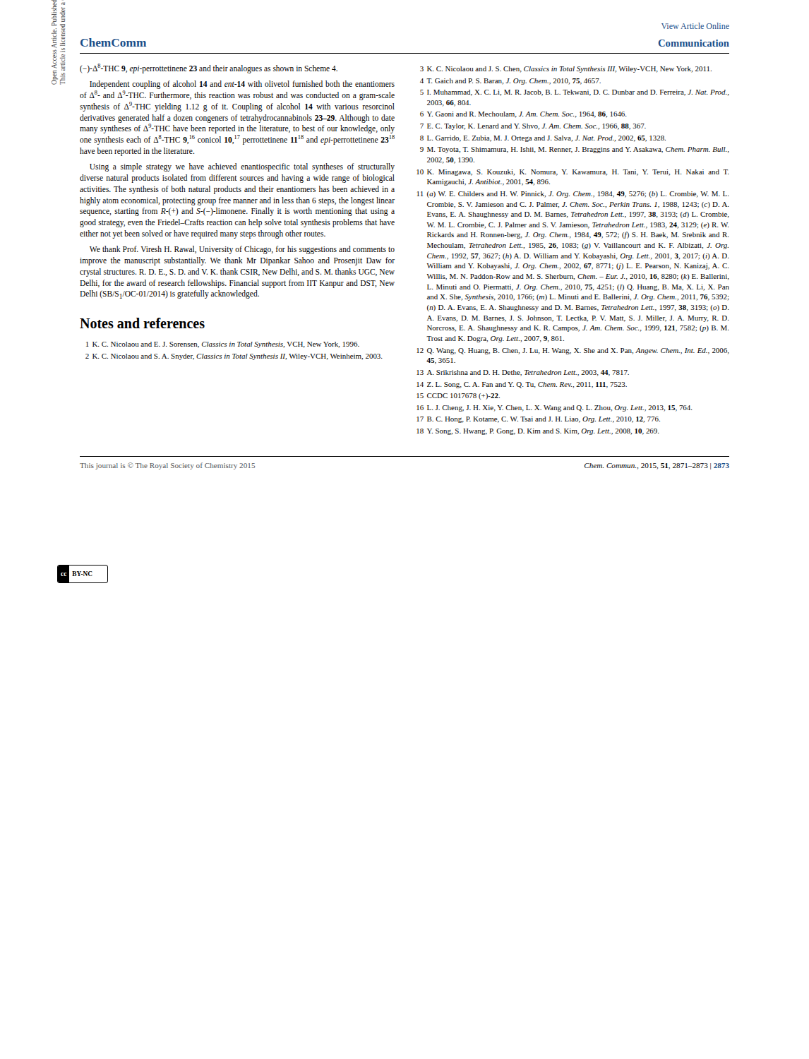Open Access Article. Published on 05 January 2015. Downloaded on 8/2/2021 1:34:53 PM.
This article is licensed under a Creative Commons Attribution-NonCommercial 3.0 Unported Licence.
cc
BY-NC
View Article Online
ChemComm
Communication
(−)-Δ8-THC 9, epi-perrottetinene 23 and their analogues as shown in Scheme 4.
Independent coupling of alcohol 14 and ent-14 with olivetol furnished both the enantiomers of Δ8- and Δ9-THC. Furthermore, this reaction was robust and was conducted on a gram-scale synthesis of Δ9-THC yielding 1.12 g of it. Coupling of alcohol 14 with various resorcinol derivatives generated half a dozen congeners of tetrahydrocannabinols 23–29. Although to date many syntheses of Δ9-THC have been reported in the literature, to best of our knowledge, only one synthesis each of Δ8-THC 9,16 conicol 10,17 perrottetinene 1118 and epi-perrottetinene 2318 have been reported in the literature.
Using a simple strategy we have achieved enantiospecific total syntheses of structurally diverse natural products isolated from different sources and having a wide range of biological activities. The synthesis of both natural products and their enantiomers has been achieved in a highly atom economical, protecting group free manner and in less than 6 steps, the longest linear sequence, starting from R-(+) and S-(−)-limonene. Finally it is worth mentioning that using a good strategy, even the Friedel–Crafts reaction can help solve total synthesis problems that have either not yet been solved or have required many steps through other routes.
We thank Prof. Viresh H. Rawal, University of Chicago, for his suggestions and comments to improve the manuscript substantially. We thank Mr Dipankar Sahoo and Prosenjit Daw for crystal structures. R. D. E., S. D. and V. K. thank CSIR, New Delhi, and S. M. thanks UGC, New Delhi, for the award of research fellowships. Financial support from IIT Kanpur and DST, New Delhi (SB/S1/OC-01/2014) is gratefully acknowledged.
Notes and references
K. C. Nicolaou and E. J. Sorensen, Classics in Total Synthesis, VCH, New York, 1996.
K. C. Nicolaou and S. A. Snyder, Classics in Total Synthesis II, Wiley-VCH, Weinheim, 2003.
K. C. Nicolaou and J. S. Chen, Classics in Total Synthesis III, Wiley-VCH, New York, 2011.
T. Gaich and P. S. Baran, J. Org. Chem., 2010, 75, 4657.
I. Muhammad, X. C. Li, M. R. Jacob, B. L. Tekwani, D. C. Dunbar and D. Ferreira, J. Nat. Prod., 2003, 66, 804.
Y. Gaoni and R. Mechoulam, J. Am. Chem. Soc., 1964, 86, 1646.
E. C. Taylor, K. Lenard and Y. Shvo, J. Am. Chem. Soc., 1966, 88, 367.
L. Garrido, E. Zubia, M. J. Ortega and J. Salva, J. Nat. Prod., 2002, 65, 1328.
M. Toyota, T. Shimamura, H. Ishii, M. Renner, J. Braggins and Y. Asakawa, Chem. Pharm. Bull., 2002, 50, 1390.
K. Minagawa, S. Kouzuki, K. Nomura, Y. Kawamura, H. Tani, Y. Terui, H. Nakai and T. Kamigauchi, J. Antibiot., 2001, 54, 896.
(a) W. E. Childers and H. W. Pinnick, J. Org. Chem., 1984, 49, 5276; (b) L. Crombie, W. M. L. Crombie, S. V. Jamieson and C. J. Palmer, J. Chem. Soc., Perkin Trans. 1, 1988, 1243; (c) D. A. Evans, E. A. Shaughnessy and D. M. Barnes, Tetrahedron Lett., 1997, 38, 3193; (d) L. Crombie, W. M. L. Crombie, C. J. Palmer and S. V. Jamieson, Tetrahedron Lett., 1983, 24, 3129; (e) R. W. Rickards and H. Ronnen-berg, J. Org. Chem., 1984, 49, 572; (f) S. H. Baek, M. Srebnik and R. Mechoulam, Tetrahedron Lett., 1985, 26, 1083; (g) V. Vaillancourt and K. F. Albizati, J. Org. Chem., 1992, 57, 3627; (h) A. D. William and Y. Kobayashi, Org. Lett., 2001, 3, 2017; (i) A. D. William and Y. Kobayashi, J. Org. Chem., 2002, 67, 8771; (j) L. E. Pearson, N. Kanizaj, A. C. Willis, M. N. Paddon-Row and M. S. Sherburn, Chem. – Eur. J., 2010, 16, 8280; (k) E. Ballerini, L. Minuti and O. Piermatti, J. Org. Chem., 2010, 75, 4251; (l) Q. Huang, B. Ma, X. Li, X. Pan and X. She, Synthesis, 2010, 1766; (m) L. Minuti and E. Ballerini, J. Org. Chem., 2011, 76, 5392; (n) D. A. Evans, E. A. Shaughnessy and D. M. Barnes, Tetrahedron Lett., 1997, 38, 3193; (o) D. A. Evans, D. M. Barnes, J. S. Johnson, T. Lectka, P. V. Matt, S. J. Miller, J. A. Murry, R. D. Norcross, E. A. Shaughnessy and K. R. Campos, J. Am. Chem. Soc., 1999, 121, 7582; (p) B. M. Trost and K. Dogra, Org. Lett., 2007, 9, 861.
Q. Wang, Q. Huang, B. Chen, J. Lu, H. Wang, X. She and X. Pan, Angew. Chem., Int. Ed., 2006, 45, 3651.
A. Srikrishna and D. H. Dethe, Tetrahedron Lett., 2003, 44, 7817.
Z. L. Song, C. A. Fan and Y. Q. Tu, Chem. Rev., 2011, 111, 7523.
CCDC 1017678 (+)-22.
L. J. Cheng, J. H. Xie, Y. Chen, L. X. Wang and Q. L. Zhou, Org. Lett., 2013, 15, 764.
B. C. Hong, P. Kotame, C. W. Tsai and J. H. Liao, Org. Lett., 2010, 12, 776.
Y. Song, S. Hwang, P. Gong, D. Kim and S. Kim, Org. Lett., 2008, 10, 269.
This journal is © The Royal Society of Chemistry 2015
Chem. Commun., 2015, 51, 2871–2873 | 2873